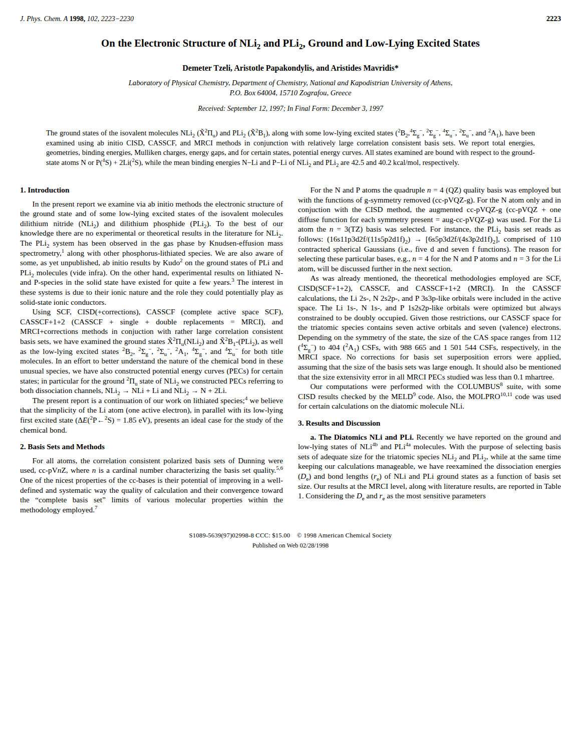J. Phys. Chem. A 1998, 102, 2223−2230 2223
On the Electronic Structure of NLi2 and PLi2, Ground and Low-Lying Excited States
Demeter Tzeli, Aristotle Papakondylis, and Aristides Mavridis*
Laboratory of Physical Chemistry, Department of Chemistry, National and Kapodistrian University of Athens,
P.O. Box 64004, 15710 Zografou, Greece
Received: September 12, 1997; In Final Form: December 3, 1997
The ground states of the isovalent molecules NLi2 (X̃2Πu) and PLi2 (X̃2B1), along with some low-lying excited states (2B2,4Σg−, 2Σg−, 4Σu−, 2Σu−, and 2A1), have been examined using ab initio CISD, CASSCF, and MRCI methods in conjunction with relatively large correlation consistent basis sets. We report total energies, geometries, binding energies, Mulliken charges, energy gaps, and for certain states, potential energy curves. All states examined are bound with respect to the ground-state atoms N or P(4S) + 2Li(2S), while the mean binding energies N−Li and P−Li of NLi2 and PLi2 are 42.5 and 40.2 kcal/mol, respectively.
1. Introduction
In the present report we examine via ab initio methods the electronic structure of the ground state and of some low-lying excited states of the isovalent molecules dilithium nitride (NLi2) and dilithium phosphide (PLi2). To the best of our knowledge there are no experimental or theoretical results in the literature for NLi2. The PLi2 system has been observed in the gas phase by Knudsen-effusion mass spectrometry,1 along with other phosphorus-lithiated species. We are also aware of some, as yet unpublished, ab initio results by Kudo2 on the ground states of PLi and PLi2 molecules (vide infra). On the other hand, experimental results on lithiated N- and P-species in the solid state have existed for quite a few years.3 The interest in these systems is due to their ionic nature and the role they could potentially play as solid-state ionic conductors.
Using SCF, CISD(+corrections), CASSCF (complete active space SCF), CASSCF+1+2 (CASSCF + single + double replacements = MRCI), and MRCI+corrections methods in conjuction with rather large correlation consistent basis sets, we have examined the ground states X̃2Πu(NLi2) and X̃2B1-(PLi2), as well as the low-lying excited states 2B2, 2Σg−, 2Σu−, 2A1, 4Σg−, and 4Σu− for both title molecules. In an effort to better understand the nature of the chemical bond in these unusual species, we have also constructed potential energy curves (PECs) for certain states; in particular for the ground 2Πu state of NLi2 we constructed PECs referring to both dissociation channels, NLi2 → NLi + Li and NLi2 → N + 2Li.
The present report is a continuation of our work on lithiated species;4 we believe that the simplicity of the Li atom (one active electron), in parallel with its low-lying first excited state (ΔE(2P←2S) = 1.85 eV), presents an ideal case for the study of the chemical bond.
2. Basis Sets and Methods
For all atoms, the correlation consistent polarized basis sets of Dunning were used, cc-pVn Z, where n is a cardinal number characterizing the basis set quality.5,6 One of the nicest properties of the cc-bases is their potential of improving in a well-defined and systematic way the quality of calculation and their convergence toward the “complete basis set” limits of various molecular properties within the methodology employed.7
For the N and P atoms the quadruple n = 4 (QZ) quality basis was employed but with the functions of g-symmetry removed (cc-pVQZ-g). For the N atom only and in conjuction with the CISD method, the augmented cc-pVQZ-g (cc-pVQZ + one diffuse function for each symmetry present = aug-cc-pVQZ-g) was used. For the Li atom the n = 3(TZ) basis was selected. For instance, the PLi2 basis set reads as follows: (16s11p3d2f/(11s5p2d1f)2) → [6s5p3d2f/(4s3p2d1f)2], comprised of 110 contracted spherical Gaussians (i.e., five d and seven f functions). The reason for selecting these particular bases, e.g., n = 4 for the N and P atoms and n = 3 for the Li atom, will be discussed further in the next section.
As was already mentioned, the theoretical methodologies employed are SCF, CISD(SCF+1+2), CASSCF, and CASSCF+1+2 (MRCI). In the CASSCF calculations, the Li 2s-, N 2s2p-, and P 3s3p-like orbitals were included in the active space. The Li 1s-, N 1s-, and P 1s2s2p-like orbitals were optimized but always constrained to be doubly occupied. Given those restrictions, our CASSCF space for the triatomic species contains seven active orbitals and seven (valence) electrons. Depending on the symmetry of the state, the size of the CAS space ranges from 112 (4Σg−) to 404 (2A1) CSFs, with 988 665 and 1 501 544 CSFs, respectively, in the MRCI space. No corrections for basis set superposition errors were applied, assuming that the size of the basis sets was large enough. It should also be mentioned that the size extensivity error in all MRCI PECs studied was less than 0.1 mhartree.
Our computations were performed with the COLUMBUS8 suite, with some CISD results checked by the MELD9 code. Also, the MOLPRO10,11 code was used for certain calculations on the diatomic molecule NLi.
3. Results and Discussion
a. The Diatomics NLi and PLi. Recently we have reported on the ground and low-lying states of NLi4b and PLi4a molecules. With the purpose of selecting basis sets of adequate size for the triatomic species NLi2 and PLi2, while at the same time keeping our calculations manageable, we have reexamined the dissociation energies (De) and bond lengths (re) of NLi and PLi ground states as a function of basis set size. Our results at the MRCI level, along with literature results, are reported in Table 1. Considering the De and re as the most sensitive parameters
S1089-5639(97)02998-8 CCC: $15.00 © 1998 American Chemical Society
Published on Web 02/28/1998